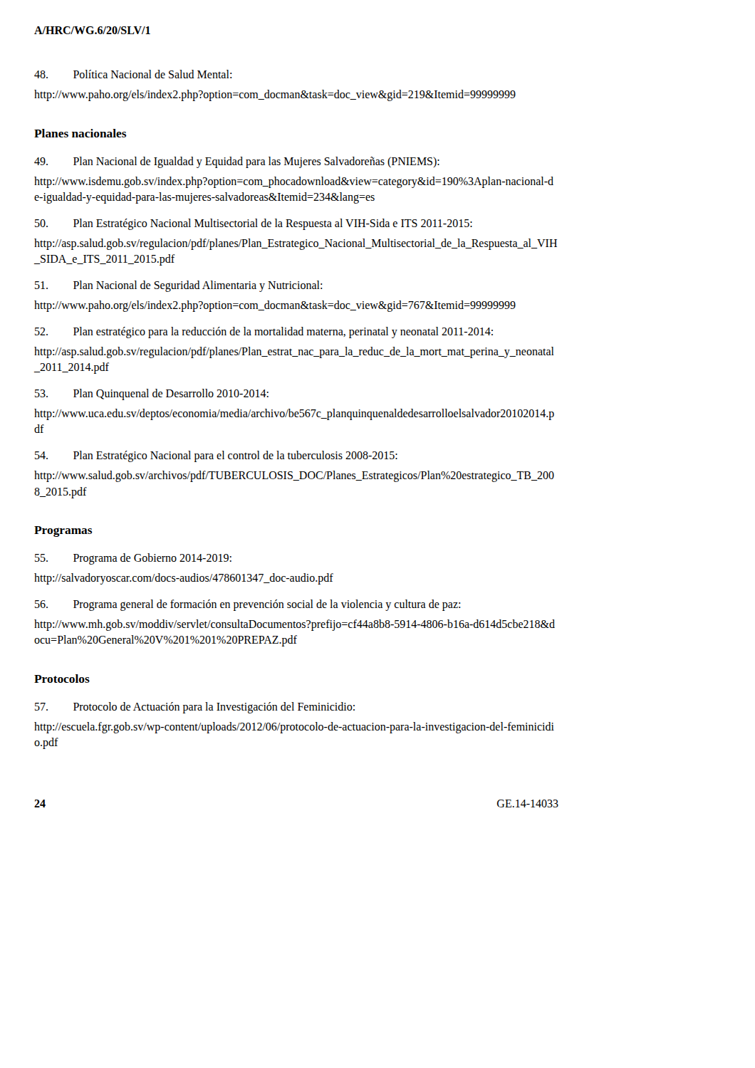A/HRC/WG.6/20/SLV/1
48. Política Nacional de Salud Mental:
http://www.paho.org/els/index2.php?option=com_docman&task=doc_view&gid=219&Itemid=99999999
Planes nacionales
49. Plan Nacional de Igualdad y Equidad para las Mujeres Salvadoreñas (PNIEMS):
http://www.isdemu.gob.sv/index.php?option=com_phocadownload&view=category&id=190%3Aplan-nacional-de-igualdad-y-equidad-para-las-mujeres-salvadoreas&Itemid=234&lang=es
50. Plan Estratégico Nacional Multisectorial de la Respuesta al VIH-Sida e ITS 2011-2015:
http://asp.salud.gob.sv/regulacion/pdf/planes/Plan_Estrategico_Nacional_Multisectorial_de_la_Respuesta_al_VIH_SIDA_e_ITS_2011_2015.pdf
51. Plan Nacional de Seguridad Alimentaria y Nutricional:
http://www.paho.org/els/index2.php?option=com_docman&task=doc_view&gid=767&Itemid=99999999
52. Plan estratégico para la reducción de la mortalidad materna, perinatal y neonatal 2011-2014:
http://asp.salud.gob.sv/regulacion/pdf/planes/Plan_estrat_nac_para_la_reduc_de_la_mort_mat_perina_y_neonatal_2011_2014.pdf
53. Plan Quinquenal de Desarrollo 2010-2014:
http://www.uca.edu.sv/deptos/economia/media/archivo/be567c_planquinquenaldedesarrolloelsalvador20102014.pdf
54. Plan Estratégico Nacional para el control de la tuberculosis 2008-2015:
http://www.salud.gob.sv/archivos/pdf/TUBERCULOSIS_DOC/Planes_Estrategicos/Plan%20estrategico_TB_2008_2015.pdf
Programas
55. Programa de Gobierno 2014-2019:
http://salvadoryoscar.com/docs-audios/478601347_doc-audio.pdf
56. Programa general de formación en prevención social de la violencia y cultura de paz:
http://www.mh.gob.sv/moddiv/servlet/consultaDocumentos?prefijo=cf44a8b8-5914-4806-b16a-d614d5cbe218&docu=Plan%20General%20V%201%201%20PREPAZ.pdf
Protocolos
57. Protocolo de Actuación para la Investigación del Feminicidio:
http://escuela.fgr.gob.sv/wp-content/uploads/2012/06/protocolo-de-actuacion-para-la-investigacion-del-feminicidio.pdf
24 GE.14-14033